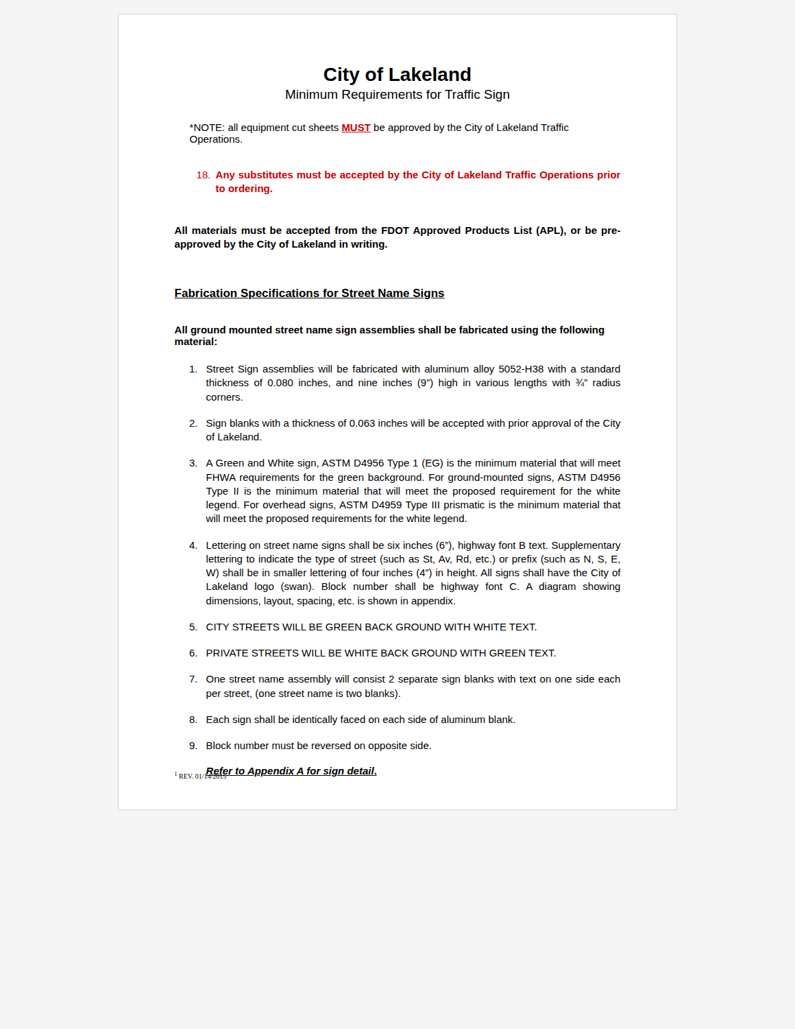City of Lakeland
Minimum Requirements for Traffic Sign
*NOTE: all equipment cut sheets MUST be approved by the City of Lakeland Traffic Operations.
18. Any substitutes must be accepted by the City of Lakeland Traffic Operations prior to ordering.
All materials must be accepted from the FDOT Approved Products List (APL), or be pre-approved by the City of Lakeland in writing.
Fabrication Specifications for Street Name Signs
All ground mounted street name sign assemblies shall be fabricated using the following material:
Street Sign assemblies will be fabricated with aluminum alloy 5052-H38 with a standard thickness of 0.080 inches, and nine inches (9”) high in various lengths with ¾” radius corners.
Sign blanks with a thickness of 0.063 inches will be accepted with prior approval of the City of Lakeland.
A Green and White sign, ASTM D4956 Type 1 (EG) is the minimum material that will meet FHWA requirements for the green background. For ground-mounted signs, ASTM D4956 Type II is the minimum material that will meet the proposed requirement for the white legend. For overhead signs, ASTM D4959 Type III prismatic is the minimum material that will meet the proposed requirements for the white legend.
Lettering on street name signs shall be six inches (6”), highway font B text. Supplementary lettering to indicate the type of street (such as St, Av, Rd, etc.) or prefix (such as N, S, E, W) shall be in smaller lettering of four inches (4”) in height. All signs shall have the City of Lakeland logo (swan). Block number shall be highway font C. A diagram showing dimensions, layout, spacing, etc. is shown in appendix.
CITY STREETS WILL BE GREEN BACK GROUND WITH WHITE TEXT.
PRIVATE STREETS WILL BE WHITE BACK GROUND WITH GREEN TEXT.
One street name assembly will consist 2 separate sign blanks with text on one side each per street, (one street name is two blanks).
Each sign shall be identically faced on each side of aluminum blank.
Block number must be reversed on opposite side.
Refer to Appendix A for sign detail.
1 REV. 01/14/2015